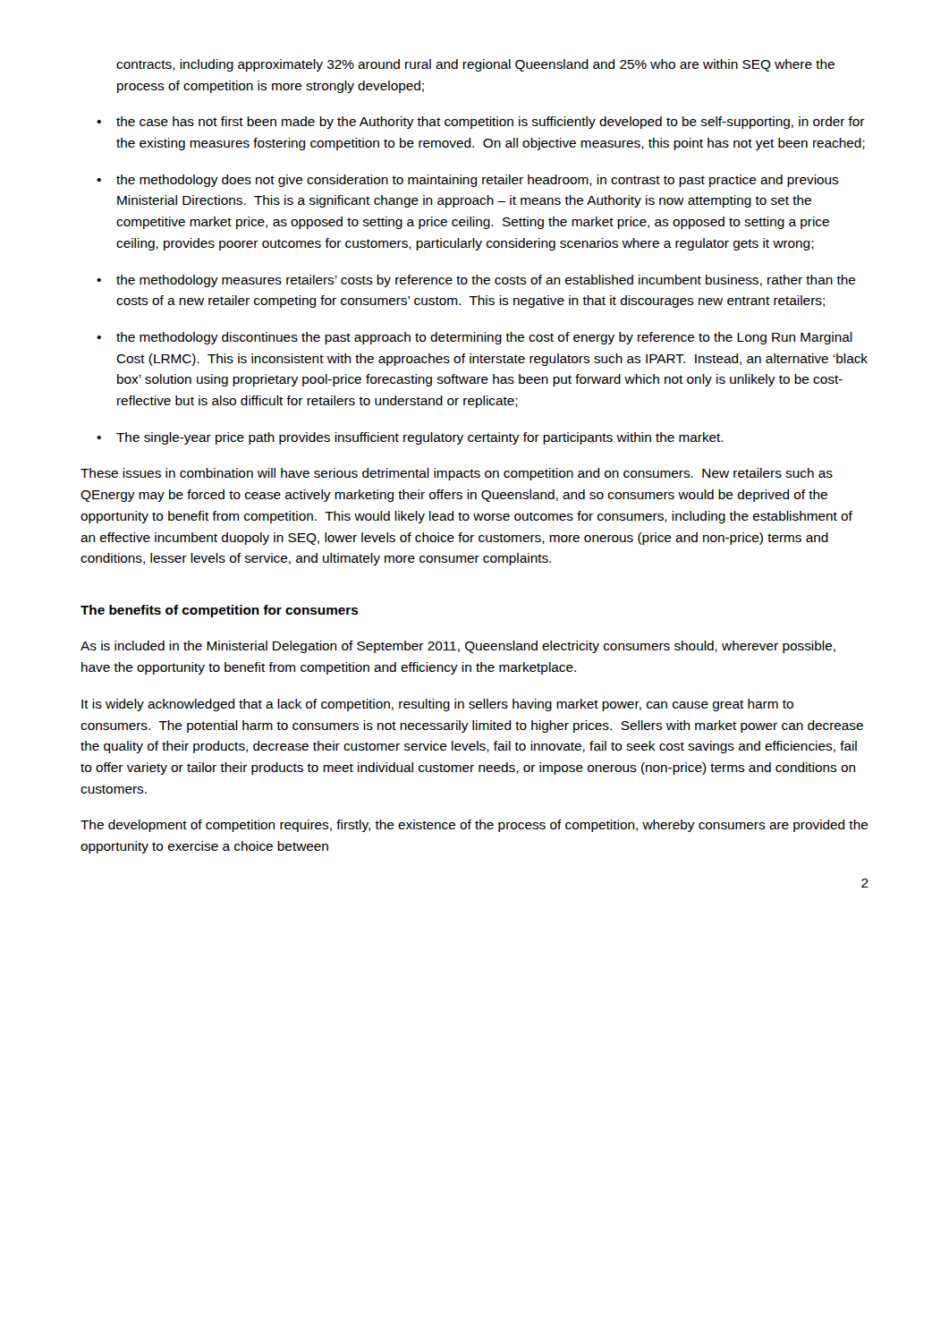contracts, including approximately 32% around rural and regional Queensland and 25% who are within SEQ where the process of competition is more strongly developed;
•the case has not first been made by the Authority that competition is sufficiently developed to be self-supporting, in order for the existing measures fostering competition to be removed. On all objective measures, this point has not yet been reached;
•the methodology does not give consideration to maintaining retailer headroom, in contrast to past practice and previous Ministerial Directions. This is a significant change in approach – it means the Authority is now attempting to set the competitive market price, as opposed to setting a price ceiling. Setting the market price, as opposed to setting a price ceiling, provides poorer outcomes for customers, particularly considering scenarios where a regulator gets it wrong;
•the methodology measures retailers’ costs by reference to the costs of an established incumbent business, rather than the costs of a new retailer competing for consumers’ custom. This is negative in that it discourages new entrant retailers;
•the methodology discontinues the past approach to determining the cost of energy by reference to the Long Run Marginal Cost (LRMC). This is inconsistent with the approaches of interstate regulators such as IPART. Instead, an alternative ‘black box’ solution using proprietary pool-price forecasting software has been put forward which not only is unlikely to be cost-reflective but is also difficult for retailers to understand or replicate;
•The single-year price path provides insufficient regulatory certainty for participants within the market.
These issues in combination will have serious detrimental impacts on competition and on consumers. New retailers such as QEnergy may be forced to cease actively marketing their offers in Queensland, and so consumers would be deprived of the opportunity to benefit from competition. This would likely lead to worse outcomes for consumers, including the establishment of an effective incumbent duopoly in SEQ, lower levels of choice for customers, more onerous (price and non-price) terms and conditions, lesser levels of service, and ultimately more consumer complaints.
The benefits of competition for consumers
As is included in the Ministerial Delegation of September 2011, Queensland electricity consumers should, wherever possible, have the opportunity to benefit from competition and efficiency in the marketplace.
It is widely acknowledged that a lack of competition, resulting in sellers having market power, can cause great harm to consumers. The potential harm to consumers is not necessarily limited to higher prices. Sellers with market power can decrease the quality of their products, decrease their customer service levels, fail to innovate, fail to seek cost savings and efficiencies, fail to offer variety or tailor their products to meet individual customer needs, or impose onerous (non-price) terms and conditions on customers.
The development of competition requires, firstly, the existence of the process of competition, whereby consumers are provided the opportunity to exercise a choice between
2